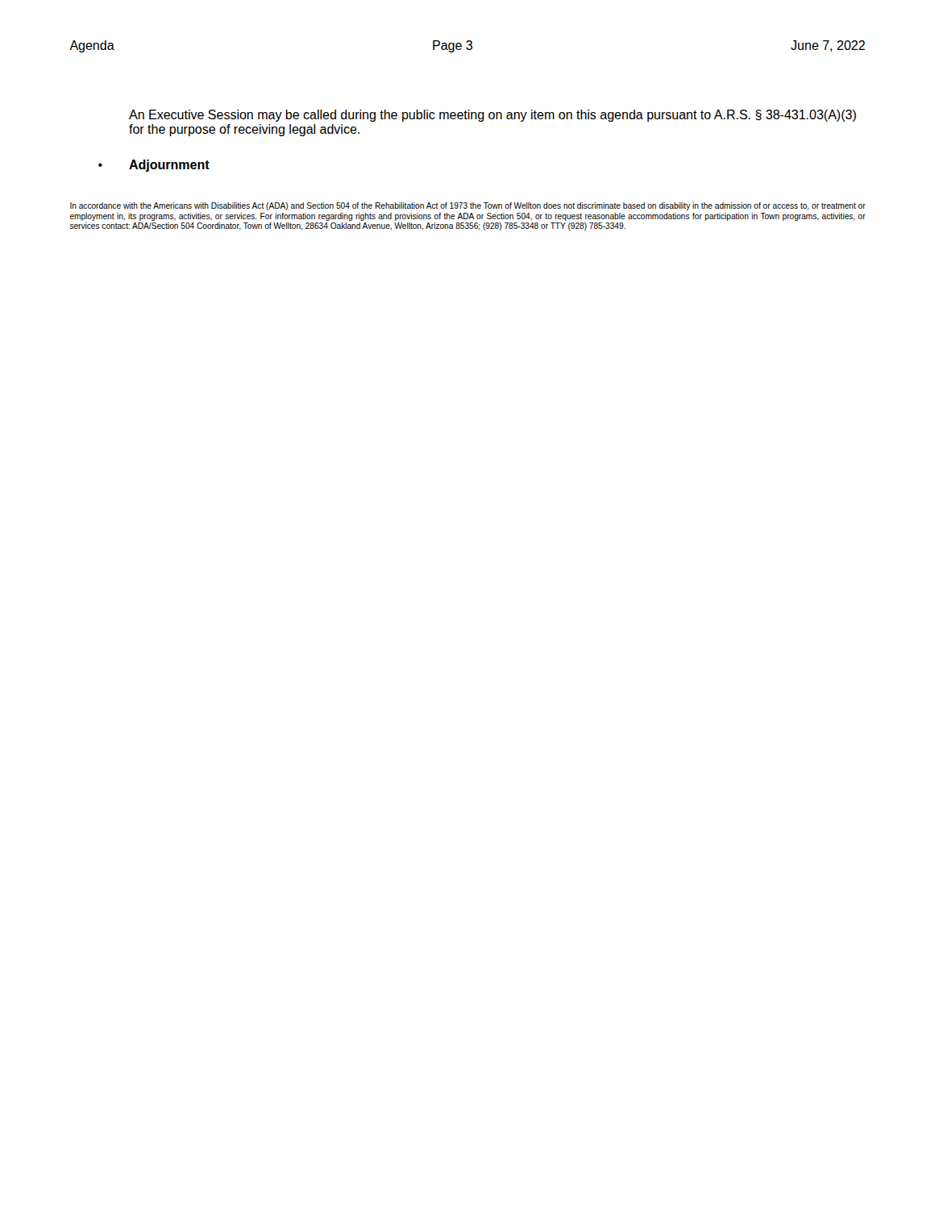Agenda
Page 3
June 7, 2022
An Executive Session may be called during the public meeting on any item on this agenda pursuant to A.R.S. § 38-431.03(A)(3) for the purpose of receiving legal advice.
• Adjournment
In accordance with the Americans with Disabilities Act (ADA) and Section 504 of the Rehabilitation Act of 1973 the Town of Wellton does not discriminate based on disability in the admission of or access to, or treatment or employment in, its programs, activities, or services. For information regarding rights and provisions of the ADA or Section 504, or to request reasonable accommodations for participation in Town programs, activities, or services contact: ADA/Section 504 Coordinator, Town of Wellton, 28634 Oakland Avenue, Wellton, Arizona 85356; (928) 785-3348 or TTY (928) 785-3349.